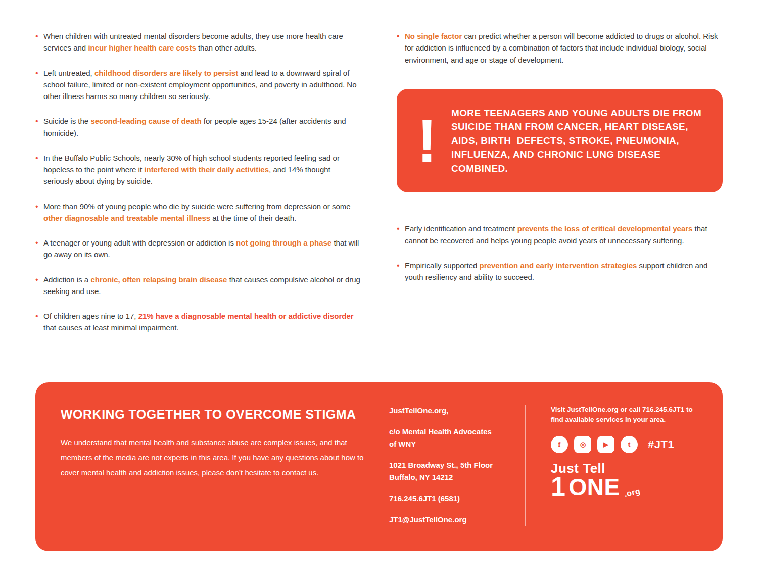When children with untreated mental disorders become adults, they use more health care services and incur higher health care costs than other adults.
Left untreated, childhood disorders are likely to persist and lead to a downward spiral of school failure, limited or non-existent employment opportunities, and poverty in adulthood. No other illness harms so many children so seriously.
Suicide is the second-leading cause of death for people ages 15-24 (after accidents and homicide).
In the Buffalo Public Schools, nearly 30% of high school students reported feeling sad or hopeless to the point where it interfered with their daily activities, and 14% thought seriously about dying by suicide.
More than 90% of young people who die by suicide were suffering from depression or some other diagnosable and treatable mental illness at the time of their death.
A teenager or young adult with depression or addiction is not going through a phase that will go away on its own.
Addiction is a chronic, often relapsing brain disease that causes compulsive alcohol or drug seeking and use.
Of children ages nine to 17, 21% have a diagnosable mental health or addictive disorder that causes at least minimal impairment.
No single factor can predict whether a person will become addicted to drugs or alcohol. Risk for addiction is influenced by a combination of factors that include individual biology, social environment, and age or stage of development.
!
More teenagers and young adults die from suicide than from cancer, heart disease, AIDS, birth defects, stroke, pneumonia, influenza, and chronic lung disease combined.
Early identification and treatment prevents the loss of critical developmental years that cannot be recovered and helps young people avoid years of unnecessary suffering.
Empirically supported prevention and early intervention strategies support children and youth resiliency and ability to succeed.
Working Together to Overcome Stigma
We understand that mental health and substance abuse are complex issues, and that members of the media are not experts in this area. If you have any questions about how to cover mental health and addiction issues, please don’t hesitate to contact us.
JustTellOne.org,
c/o Mental Health Advocates
of WNY
1021 Broadway St., 5th Floor
Buffalo, NY 14212
716.245.6JT1 (6581)
JT1@JustTellOne.org
Visit JustTellOne.org or call 716.245.6JT1 to find available services in your area.
f ◎ ▶ t #JT1
Just Tell 1 ONE.org